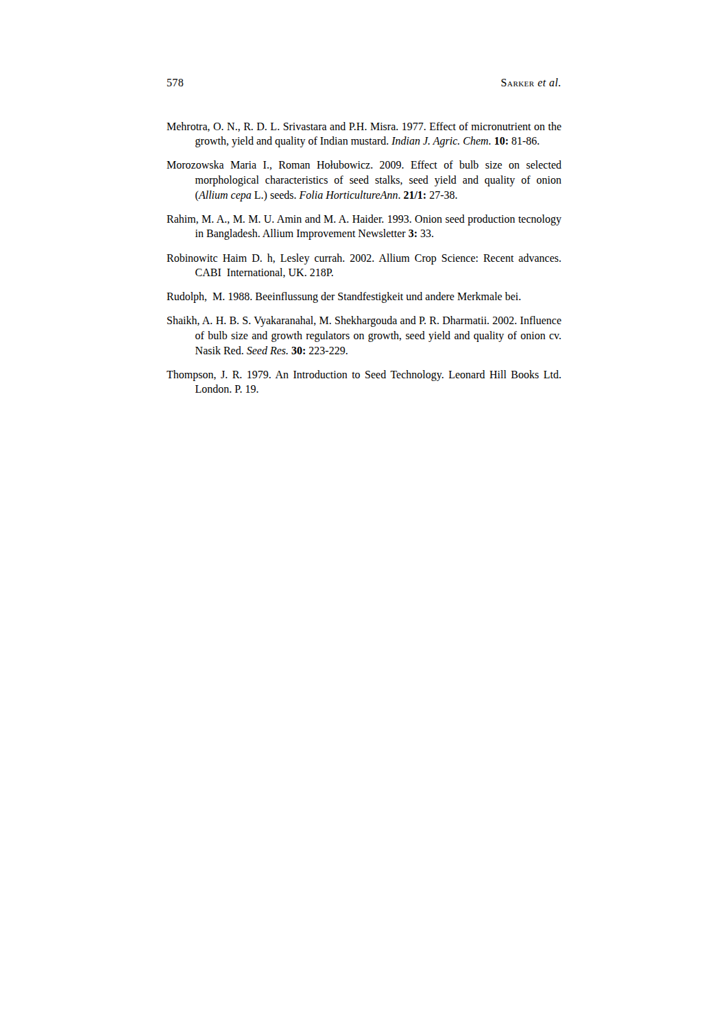578 Sarker et al.
Mehrotra, O. N., R. D. L. Srivastara and P.H. Misra. 1977. Effect of micronutrient on the growth, yield and quality of Indian mustard. Indian J. Agric. Chem. 10: 81-86.
Morozowska Maria I., Roman Hołubowicz. 2009. Effect of bulb size on selected morphological characteristics of seed stalks, seed yield and quality of onion (Allium cepa L.) seeds. Folia HorticultureAnn. 21/1: 27-38.
Rahim, M. A., M. M. U. Amin and M. A. Haider. 1993. Onion seed production tecnology in Bangladesh. Allium Improvement Newsletter 3: 33.
Robinowitc Haim D. h, Lesley currah. 2002. Allium Crop Science: Recent advances. CABI International, UK. 218P.
Rudolph, M. 1988. Beeinflussung der Standfestigkeit und andere Merkmale bei.
Shaikh, A. H. B. S. Vyakaranahal, M. Shekhargouda and P. R. Dharmatii. 2002. Influence of bulb size and growth regulators on growth, seed yield and quality of onion cv. Nasik Red. Seed Res. 30: 223-229.
Thompson, J. R. 1979. An Introduction to Seed Technology. Leonard Hill Books Ltd. London. P. 19.